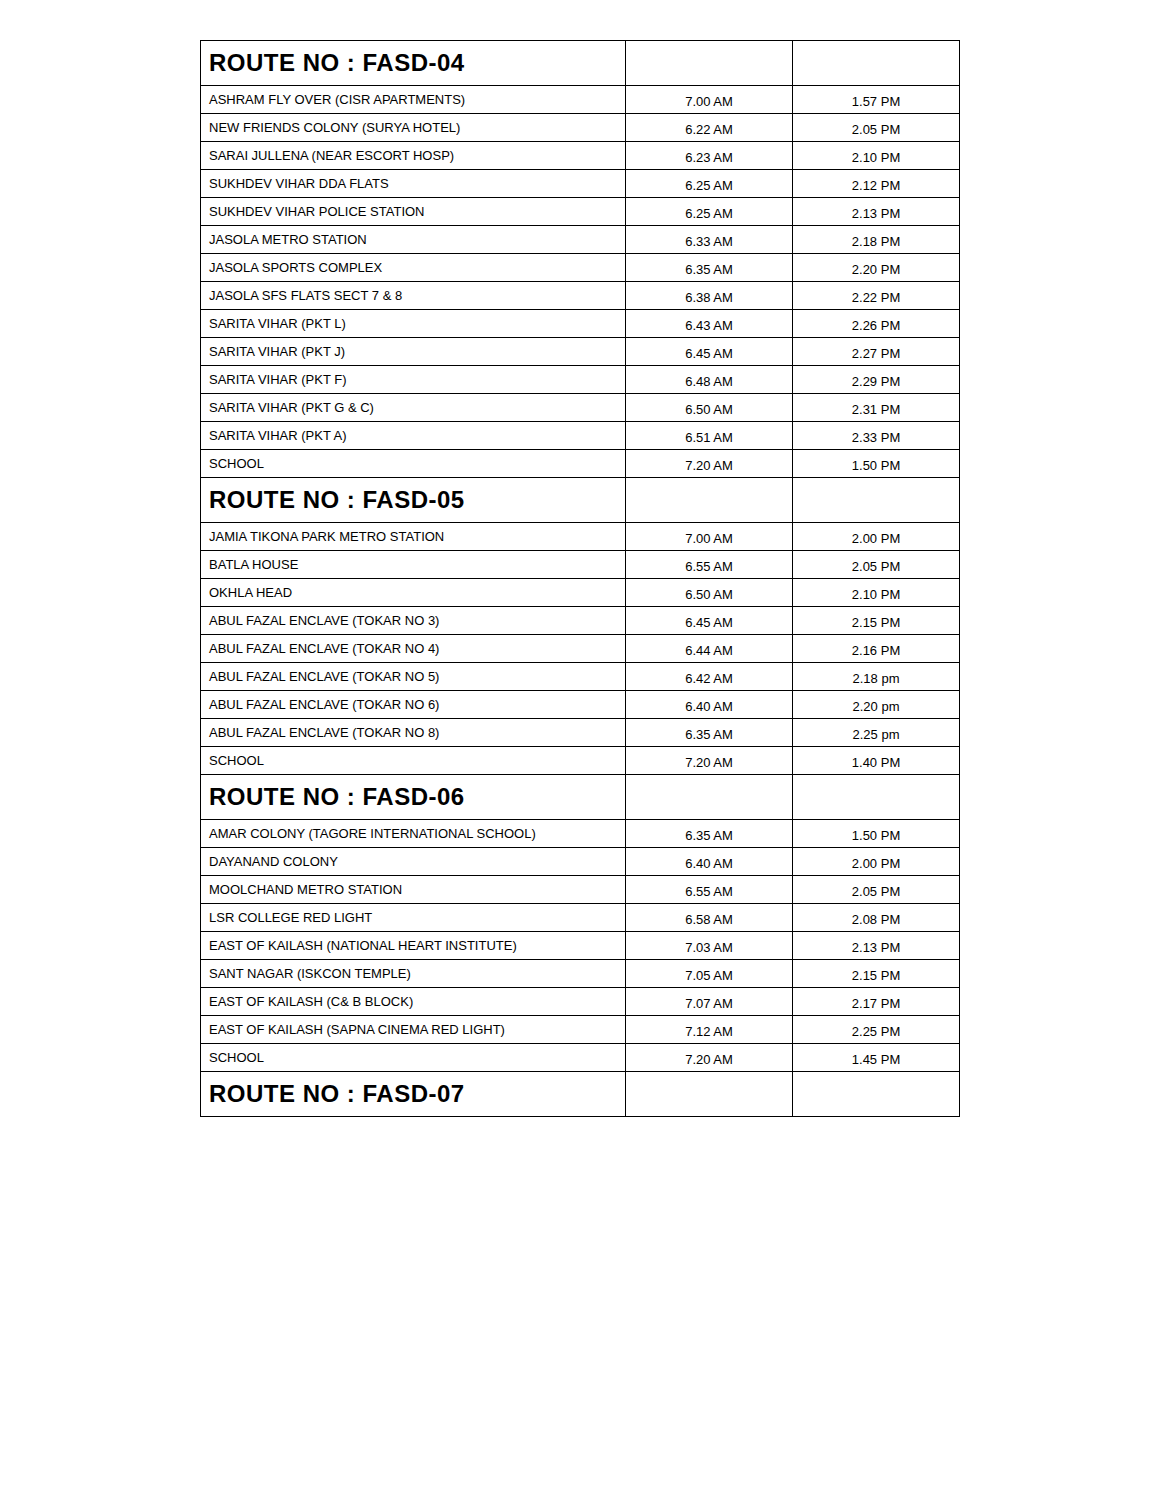| ROUTE NO : FASD-04 | | |
| ASHRAM FLY OVER (CISR APARTMENTS) | 7.00 AM | 1.57 PM |
| NEW FRIENDS COLONY (SURYA HOTEL) | 6.22 AM | 2.05 PM |
| SARAI JULLENA (NEAR ESCORT HOSP) | 6.23 AM | 2.10 PM |
| SUKHDEV VIHAR DDA FLATS | 6.25 AM | 2.12 PM |
| SUKHDEV VIHAR POLICE STATION | 6.25 AM | 2.13 PM |
| JASOLA METRO STATION | 6.33 AM | 2.18 PM |
| JASOLA SPORTS COMPLEX | 6.35 AM | 2.20 PM |
| JASOLA SFS FLATS SECT 7 & 8 | 6.38 AM | 2.22 PM |
| SARITA VIHAR (PKT L) | 6.43 AM | 2.26 PM |
| SARITA VIHAR (PKT J) | 6.45 AM | 2.27 PM |
| SARITA VIHAR (PKT F) | 6.48 AM | 2.29 PM |
| SARITA VIHAR (PKT G & C) | 6.50 AM | 2.31 PM |
| SARITA VIHAR (PKT A) | 6.51 AM | 2.33 PM |
| SCHOOL | 7.20 AM | 1.50 PM |
| ROUTE NO : FASD-05 | | |
| JAMIA TIKONA PARK METRO STATION | 7.00 AM | 2.00 PM |
| BATLA HOUSE | 6.55 AM | 2.05 PM |
| OKHLA HEAD | 6.50 AM | 2.10 PM |
| ABUL FAZAL ENCLAVE (TOKAR NO 3) | 6.45 AM | 2.15 PM |
| ABUL FAZAL ENCLAVE (TOKAR NO 4) | 6.44 AM | 2.16 PM |
| ABUL FAZAL ENCLAVE (TOKAR NO 5) | 6.42 AM | 2.18 pm |
| ABUL FAZAL ENCLAVE (TOKAR NO 6) | 6.40 AM | 2.20 pm |
| ABUL FAZAL ENCLAVE (TOKAR NO 8) | 6.35 AM | 2.25 pm |
| SCHOOL | 7.20 AM | 1.40 PM |
| ROUTE NO : FASD-06 | | |
| AMAR COLONY (TAGORE INTERNATIONAL SCHOOL) | 6.35 AM | 1.50 PM |
| DAYANAND COLONY | 6.40 AM | 2.00 PM |
| MOOLCHAND METRO STATION | 6.55 AM | 2.05 PM |
| LSR COLLEGE RED LIGHT | 6.58 AM | 2.08 PM |
| EAST OF KAILASH (NATIONAL HEART INSTITUTE) | 7.03 AM | 2.13 PM |
| SANT NAGAR (ISKCON TEMPLE) | 7.05 AM | 2.15 PM |
| EAST OF KAILASH (C& B BLOCK) | 7.07 AM | 2.17 PM |
| EAST OF KAILASH (SAPNA CINEMA RED LIGHT) | 7.12 AM | 2.25 PM |
| SCHOOL | 7.20 AM | 1.45 PM |
| ROUTE NO : FASD-07 | | |